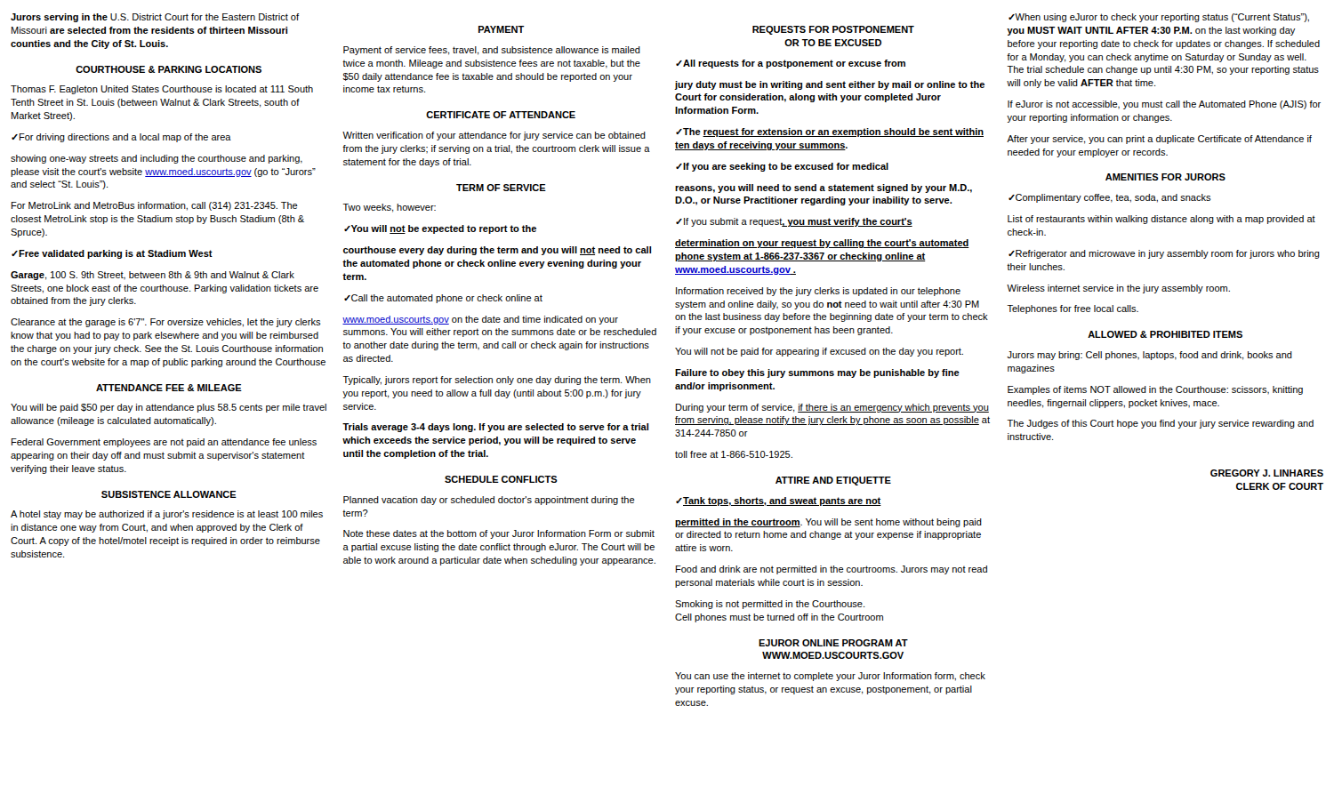Jurors serving in the U.S. District Court for the Eastern District of Missouri are selected from the residents of thirteen Missouri counties and the City of St. Louis.
Courthouse & Parking Locations
Thomas F. Eagleton United States Courthouse is located at 111 South Tenth Street in St. Louis (between Walnut & Clark Streets, south of Market Street).
✓For driving directions and a local map of the area
showing one-way streets and including the courthouse and parking, please visit the court's website www.moed.uscourts.gov (go to “Jurors” and select “St. Louis”).
For MetroLink and MetroBus information, call (314) 231-2345. The closest MetroLink stop is the Stadium stop by Busch Stadium (8th & Spruce).
✓Free validated parking is at Stadium West
Garage, 100 S. 9th Street, between 8th & 9th and Walnut & Clark Streets, one block east of the courthouse. Parking validation tickets are obtained from the jury clerks.
Clearance at the garage is 6'7". For oversize vehicles, let the jury clerks know that you had to pay to park elsewhere and you will be reimbursed the charge on your jury check. See the St. Louis Courthouse information on the court's website for a map of public parking around the Courthouse
Attendance Fee & Mileage
You will be paid $50 per day in attendance plus 58.5 cents per mile travel allowance (mileage is calculated automatically).
Federal Government employees are not paid an attendance fee unless appearing on their day off and must submit a supervisor's statement verifying their leave status.
Subsistence Allowance
A hotel stay may be authorized if a juror's residence is at least 100 miles in distance one way from Court, and when approved by the Clerk of Court. A copy of the hotel/motel receipt is required in order to reimburse subsistence.
Payment
Payment of service fees, travel, and subsistence allowance is mailed twice a month. Mileage and subsistence fees are not taxable, but the $50 daily attendance fee is taxable and should be reported on your income tax returns.
Certificate of Attendance
Written verification of your attendance for jury service can be obtained from the jury clerks; if serving on a trial, the courtroom clerk will issue a statement for the days of trial.
Term of Service
Two weeks, however:
✓You will not be expected to report to the
courthouse every day during the term and you will not need to call the automated phone or check online every evening during your term.
✓Call the automated phone or check online at
www.moed.uscourts.gov on the date and time indicated on your summons. You will either report on the summons date or be rescheduled to another date during the term, and call or check again for instructions as directed.
Typically, jurors report for selection only one day during the term. When you report, you need to allow a full day (until about 5:00 p.m.) for jury service.
Trials average 3-4 days long. If you are selected to serve for a trial which exceeds the service period, you will be required to serve until the completion of the trial.
Schedule Conflicts
Planned vacation day or scheduled doctor's appointment during the term?
Note these dates at the bottom of your Juror Information Form or submit a partial excuse listing the date conflict through eJuror. The Court will be able to work around a particular date when scheduling your appearance.
Requests for Postponement
or to be Excused
✓All requests for a postponement or excuse from
jury duty must be in writing and sent either by mail or online to the Court for consideration, along with your completed Juror Information Form.
✓The request for extension or an exemption should be sent within ten days of receiving your summons.
✓If you are seeking to be excused for medical
reasons, you will need to send a statement signed by your M.D., D.O., or Nurse Practitioner regarding your inability to serve.
✓If you submit a request, you must verify the court's
determination on your request by calling the court's automated phone system at 1-866-237-3367 or checking online at www.moed.uscourts.gov .
Information received by the jury clerks is updated in our telephone system and online daily, so you do not need to wait until after 4:30 PM on the last business day before the beginning date of your term to check if your excuse or postponement has been granted.
You will not be paid for appearing if excused on the day you report.
Failure to obey this jury summons may be punishable by fine and/or imprisonment.
During your term of service, if there is an emergency which prevents you from serving, please notify the jury clerk by phone as soon as possible at 314-244-7850 or
toll free at 1-866-510-1925.
Attire and Etiquette
✓Tank tops, shorts, and sweat pants are not
permitted in the courtroom. You will be sent home without being paid or directed to return home and change at your expense if inappropriate attire is worn.
Food and drink are not permitted in the courtrooms. Jurors may not read personal materials while court is in session.
Smoking is not permitted in the Courthouse.
Cell phones must be turned off in the Courtroom
eJuror Online Program at
www.moed.uscourts.gov
You can use the internet to complete your Juror Information form, check your reporting status, or request an excuse, postponement, or partial excuse.
✓When using eJuror to check your reporting status (“Current Status”), you MUST WAIT UNTIL AFTER 4:30 P.M. on the last working day before your reporting date to check for updates or changes. If scheduled for a Monday, you can check anytime on Saturday or Sunday as well. The trial schedule can change up until 4:30 PM, so your reporting status will only be valid AFTER that time.
If eJuror is not accessible, you must call the Automated Phone (AJIS) for your reporting information or changes.
After your service, you can print a duplicate Certificate of Attendance if needed for your employer or records.
Amenities for Jurors
✓Complimentary coffee, tea, soda, and snacks
List of restaurants within walking distance along with a map provided at check-in.
✓Refrigerator and microwave in jury assembly room for jurors who bring their lunches.
Wireless internet service in the jury assembly room.
Telephones for free local calls.
Allowed & Prohibited Items
Jurors may bring: Cell phones, laptops, food and drink, books and magazines
Examples of items NOT allowed in the Courthouse: scissors, knitting needles, fingernail clippers, pocket knives, mace.
The Judges of this Court hope you find your jury service rewarding and instructive.
GREGORY J. LINHARES
CLERK OF COURT